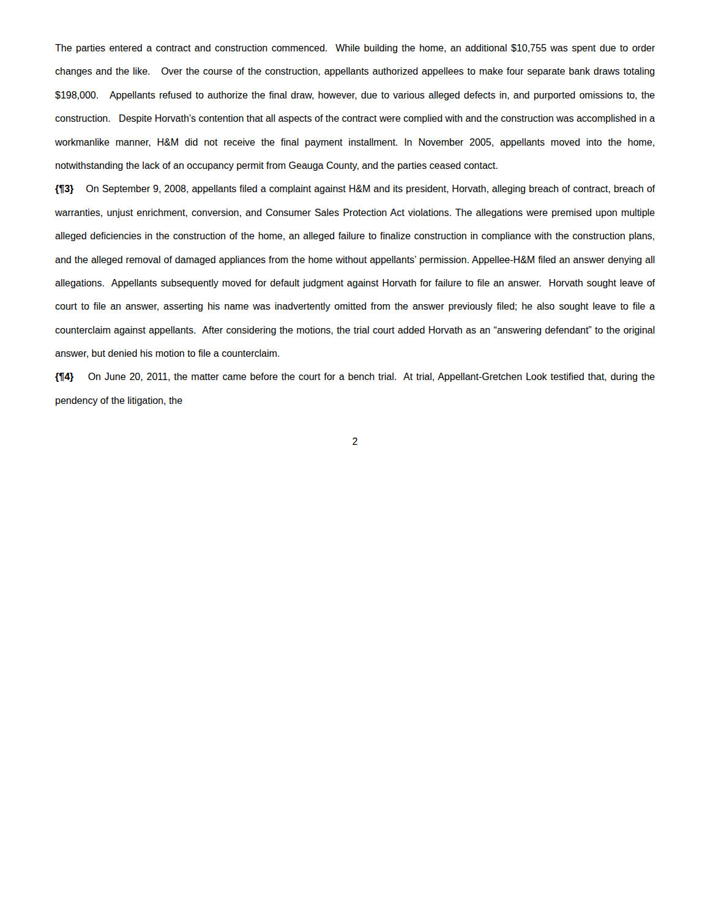The parties entered a contract and construction commenced. While building the home, an additional $10,755 was spent due to order changes and the like. Over the course of the construction, appellants authorized appellees to make four separate bank draws totaling $198,000. Appellants refused to authorize the final draw, however, due to various alleged defects in, and purported omissions to, the construction. Despite Horvath’s contention that all aspects of the contract were complied with and the construction was accomplished in a workmanlike manner, H&M did not receive the final payment installment. In November 2005, appellants moved into the home, notwithstanding the lack of an occupancy permit from Geauga County, and the parties ceased contact.
{¶3} On September 9, 2008, appellants filed a complaint against H&M and its president, Horvath, alleging breach of contract, breach of warranties, unjust enrichment, conversion, and Consumer Sales Protection Act violations. The allegations were premised upon multiple alleged deficiencies in the construction of the home, an alleged failure to finalize construction in compliance with the construction plans, and the alleged removal of damaged appliances from the home without appellants’ permission. Appellee-H&M filed an answer denying all allegations. Appellants subsequently moved for default judgment against Horvath for failure to file an answer. Horvath sought leave of court to file an answer, asserting his name was inadvertently omitted from the answer previously filed; he also sought leave to file a counterclaim against appellants. After considering the motions, the trial court added Horvath as an “answering defendant” to the original answer, but denied his motion to file a counterclaim.
{¶4} On June 20, 2011, the matter came before the court for a bench trial. At trial, Appellant-Gretchen Look testified that, during the pendency of the litigation, the
2